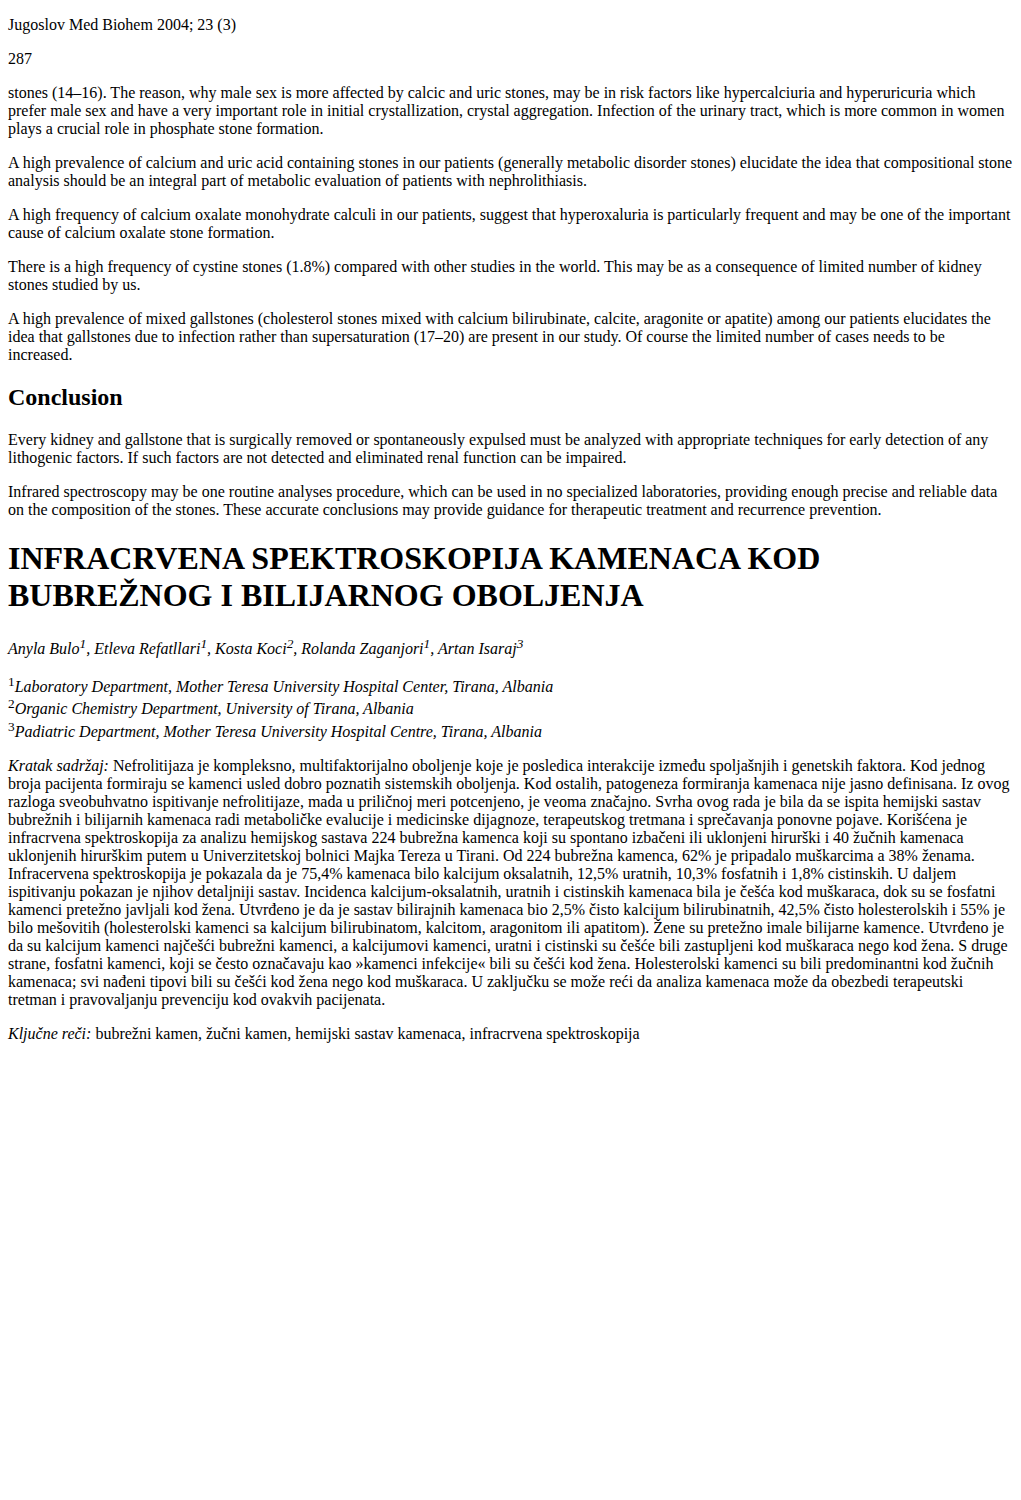Jugoslov Med Biohem 2004; 23 (3)
287
stones (14–16). The reason, why male sex is more affected by calcic and uric stones, may be in risk factors like hypercalciuria and hyperuricuria which prefer male sex and have a very important role in initial crystallization, crystal aggregation. Infection of the urinary tract, which is more common in women plays a crucial role in phosphate stone formation.
A high prevalence of calcium and uric acid containing stones in our patients (generally metabolic disorder stones) elucidate the idea that compositional stone analysis should be an integral part of metabolic evaluation of patients with nephrolithiasis.
A high frequency of calcium oxalate monohydrate calculi in our patients, suggest that hyperoxaluria is particularly frequent and may be one of the important cause of calcium oxalate stone formation.
There is a high frequency of cystine stones (1.8%) compared with other studies in the world. This may be as a consequence of limited number of kidney stones studied by us.
A high prevalence of mixed gallstones (cholesterol stones mixed with calcium bilirubinate, calcite, aragonite or apatite) among our patients elucidates the idea that gallstones due to infection rather than supersaturation (17–20) are present in our study. Of course the limited number of cases needs to be increased.
Conclusion
Every kidney and gallstone that is surgically removed or spontaneously expulsed must be analyzed with appropriate techniques for early detection of any lithogenic factors. If such factors are not detected and eliminated renal function can be impaired.
Infrared spectroscopy may be one routine analyses procedure, which can be used in no specialized laboratories, providing enough precise and reliable data on the composition of the stones. These accurate conclusions may provide guidance for therapeutic treatment and recurrence prevention.
INFRACRVENA SPEKTROSKOPIJA KAMENACA KOD BUBREŽNOG I BILIJARNOG OBOLJENJA
Anyla Bulo1, Etleva Refatllari1, Kosta Koci2, Rolanda Zaganjori1, Artan Isaraj3
1Laboratory Department, Mother Teresa University Hospital Center, Tirana, Albania
2Organic Chemistry Department, University of Tirana, Albania
3Padiatric Department, Mother Teresa University Hospital Centre, Tirana, Albania
Kratak sadržaj: Nefrolitijaza je kompleksno, multifaktorijalno oboljenje koje je posledica interakcije između spoljašnjih i genetskih faktora. Kod jednog broja pacijenta formiraju se kamenci usled dobro poznatih sistemskih oboljenja. Kod ostalih, patogeneza formiranja kamenaca nije jasno definisana. Iz ovog razloga sveobuhvatno ispitivanje nefrolitijaze, mada u priličnoj meri potcenjeno, je veoma značajno. Svrha ovog rada je bila da se ispita hemijski sastav bubrežnih i bilijarnih kamenaca radi metaboličke evalucije i medicinske dijagnoze, terapeutskog tretmana i sprečavanja ponovne pojave. Korišćena je infracrvena spektroskopija za analizu hemijskog sastava 224 bubrežna kamenca koji su spontano izbačeni ili uklonjeni hirurški i 40 žučnih kamenaca uklonjenih hirurškim putem u Univerzitetskoj bolnici Majka Tereza u Tirani. Od 224 bubrežna kamenca, 62% je pripadalo muškarcima a 38% ženama. Infracervena spektroskopija je pokazala da je 75,4% kamenaca bilo kalcijum oksalatnih, 12,5% uratnih, 10,3% fosfatnih i 1,8% cistinskih. U daljem ispitivanju pokazan je njihov detaljniji sastav. Incidenca kalcijum-oksalatnih, uratnih i cistinskih kamenaca bila je češća kod muškaraca, dok su se fosfatni kamenci pretežno javljali kod žena. Utvrđeno je da je sastav bilirajnih kamenaca bio 2,5% čisto kalcijum bilirubinatnih, 42,5% čisto holesterolskih i 55% je bilo mešovitih (holesterolski kamenci sa kalcijum bilirubinatom, kalcitom, aragonitom ili apatitom). Žene su pretežno imale bilijarne kamence. Utvrđeno je da su kalcijum kamenci najčešći bubrežni kamenci, a kalcijumovi kamenci, uratni i cistinski su češće bili zastupljeni kod muškaraca nego kod žena. S druge strane, fosfatni kamenci, koji se često označavaju kao »kamenci infekcije« bili su češći kod žena. Holesterolski kamenci su bili predominantni kod žučnih kamenaca; svi nađeni tipovi bili su češći kod žena nego kod muškaraca. U zaključku se može reći da analiza kamenaca može da obezbedi terapeutski tretman i pravovaljanju prevenciju kod ovakvih pacijenata.
Ključne reči: bubrežni kamen, žučni kamen, hemijski sastav kamenaca, infracrvena spektroskopija